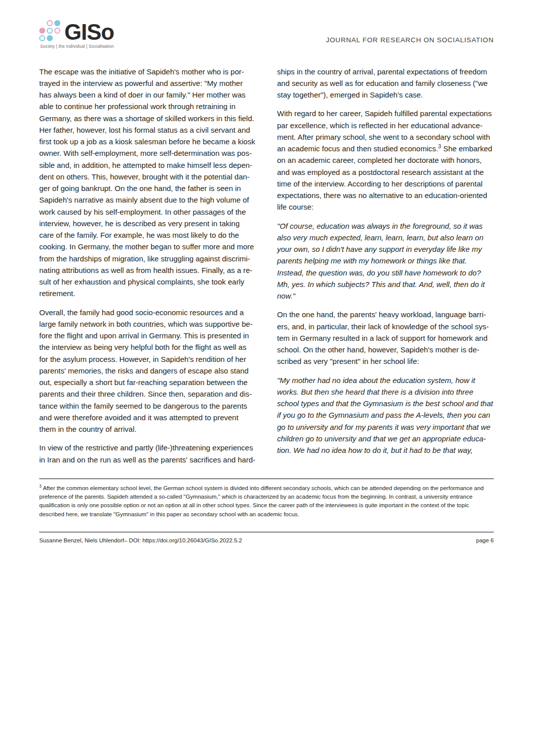GISo
Society | the Individual | Socialisation
Journal for Research on Socialisation
The escape was the initiative of Sapideh's mother who is portrayed in the interview as powerful and assertive: "My mother has always been a kind of doer in our family." Her mother was able to continue her professional work through retraining in Germany, as there was a shortage of skilled workers in this field. Her father, however, lost his formal status as a civil servant and first took up a job as a kiosk salesman before he became a kiosk owner. With self-employment, more self-determination was possible and, in addition, he attempted to make himself less dependent on others. This, however, brought with it the potential danger of going bankrupt. On the one hand, the father is seen in Sapideh's narrative as mainly absent due to the high volume of work caused by his self-employment. In other passages of the interview, however, he is described as very present in taking care of the family. For example, he was most likely to do the cooking. In Germany, the mother began to suffer more and more from the hardships of migration, like struggling against discriminating attributions as well as from health issues. Finally, as a result of her exhaustion and physical complaints, she took early retirement.
Overall, the family had good socio-economic resources and a large family network in both countries, which was supportive before the flight and upon arrival in Germany. This is presented in the interview as being very helpful both for the flight as well as for the asylum process. However, in Sapideh's rendition of her parents' memories, the risks and dangers of escape also stand out, especially a short but far-reaching separation between the parents and their three children. Since then, separation and distance within the family seemed to be dangerous to the parents and were therefore avoided and it was attempted to prevent them in the country of arrival.
In view of the restrictive and partly (life-)threatening experiences in Iran and on the run as well as the parents' sacrifices and hardships in the country of arrival, parental expectations of freedom and security as well as for education and family closeness ("we stay together"), emerged in Sapideh's case.
With regard to her career, Sapideh fulfilled parental expectations par excellence, which is reflected in her educational advancement. After primary school, she went to a secondary school with an academic focus and then studied economics.3 She embarked on an academic career, completed her doctorate with honors, and was employed as a postdoctoral research assistant at the time of the interview. According to her descriptions of parental expectations, there was no alternative to an education-oriented life course:
"Of course, education was always in the foreground, so it was also very much expected, learn, learn, learn, but also learn on your own, so I didn't have any support in everyday life like my parents helping me with my homework or things like that. Instead, the question was, do you still have homework to do? Mh, yes. In which subjects? This and that. And, well, then do it now."
On the one hand, the parents' heavy workload, language barriers, and, in particular, their lack of knowledge of the school system in Germany resulted in a lack of support for homework and school. On the other hand, however, Sapideh's mother is described as very "present" in her school life:
"My mother had no idea about the education system, how it works. But then she heard that there is a division into three school types and that the Gymnasium is the best school and that if you go to the Gymnasium and pass the A-levels, then you can go to university and for my parents it was very important that we children go to university and that we get an appropriate education. We had no idea how to do it, but it had to be that way,
3 After the common elementary school level, the German school system is divided into different secondary schools, which can be attended depending on the performance and preference of the parents. Sapideh attended a so-called "Gymnasium," which is characterized by an academic focus from the beginning. In contrast, a university entrance qualification is only one possible option or not an option at all in other school types. Since the career path of the interviewees is quite important in the context of the topic described here, we translate "Gymnasium" in this paper as secondary school with an academic focus.
Susanne Benzel, Niels Uhlendorf– DOI: https://doi.org/10.26043/GISo.2022.5.2
page 6